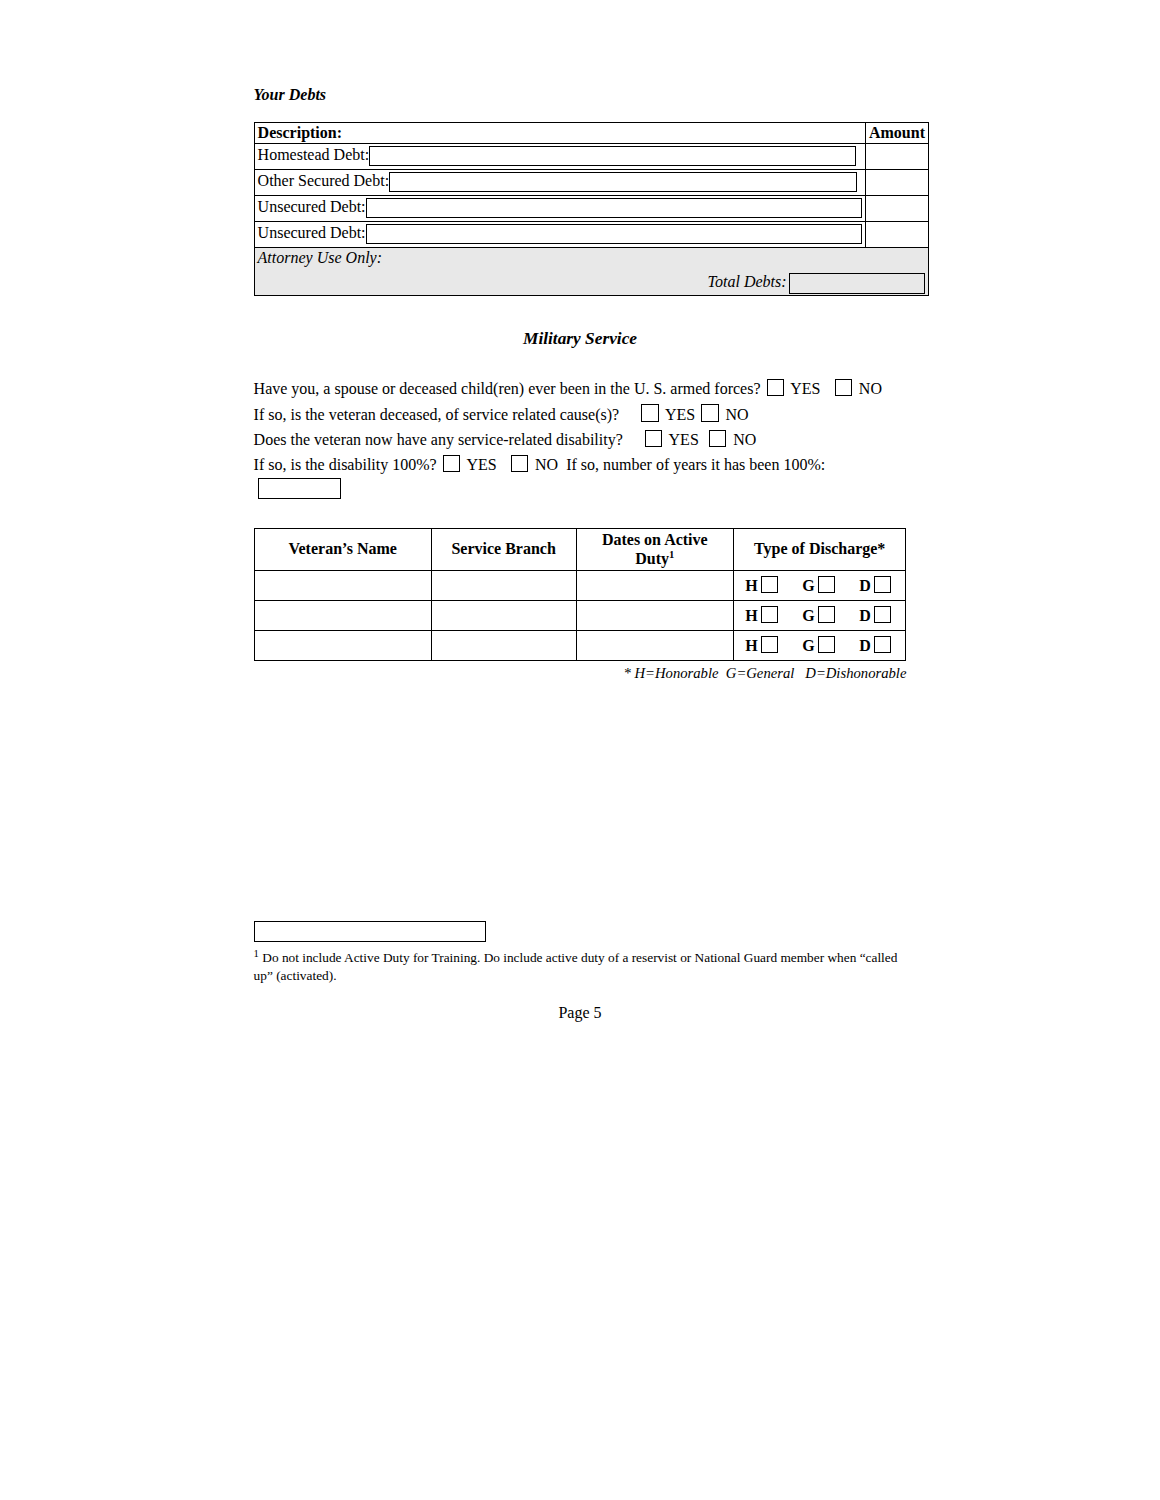Your Debts
| Description: | Amount |
| --- | --- |
| Homestead Debt: | |
| Other Secured Debt: | |
| Unsecured Debt: | |
| Unsecured Debt: | |
| Attorney Use Only: Total Debts: |
Military Service
Have you, a spouse or deceased child(ren) ever been in the U. S. armed forces? YES NO
If so, is the veteran deceased, of service related cause(s)? YES NO
Does the veteran now have any service-related disability? YES NO
If so, is the disability 100%? YES NO If so, number of years it has been 100%:
| Veteran’s Name | Service Branch | Dates on Active Duty 1 | Type of Discharge* |
| --- | --- | --- | --- |
| | | | H G D |
| | | | H G D |
| | | | H G D |
* H=Honorable G=General D=Dishonorable
1 Do not include Active Duty for Training. Do include active duty of a reservist or National Guard member when “called up” (activated).
Page 5